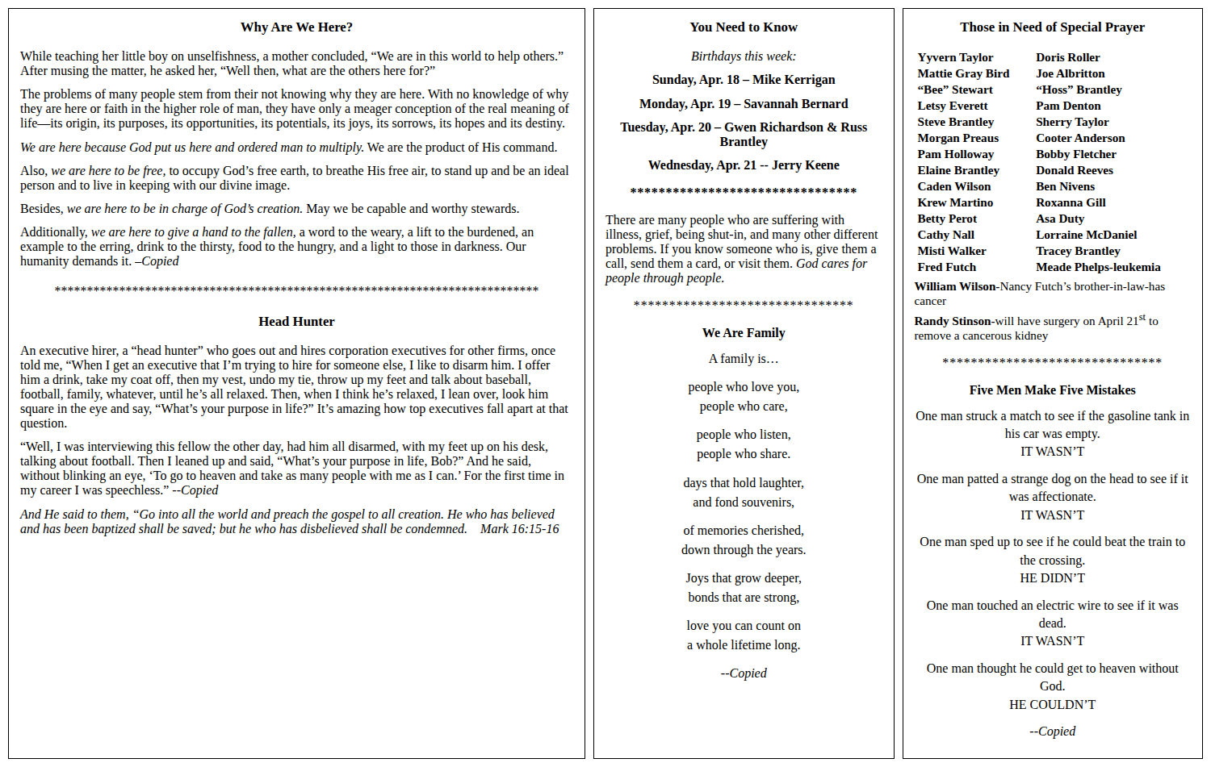Why Are We Here?
While teaching her little boy on unselfishness, a mother concluded, “We are in this world to help others.” After musing the matter, he asked her, “Well then, what are the others here for?”
The problems of many people stem from their not knowing why they are here. With no knowledge of why they are here or faith in the higher role of man, they have only a meager conception of the real meaning of life—its origin, its purposes, its opportunities, its potentials, its joys, its sorrows, its hopes and its destiny.
We are here because God put us here and ordered man to multiply. We are the product of His command.
Also, we are here to be free, to occupy God’s free earth, to breathe His free air, to stand up and be an ideal person and to live in keeping with our divine image.
Besides, we are here to be in charge of God’s creation. May we be capable and worthy stewards.
Additionally, we are here to give a hand to the fallen, a word to the weary, a lift to the burdened, an example to the erring, drink to the thirsty, food to the hungry, and a light to those in darkness. Our humanity demands it. –Copied
***************************************************************************
Head Hunter
An executive hirer, a “head hunter” who goes out and hires corporation executives for other firms, once told me, “When I get an executive that I’m trying to hire for someone else, I like to disarm him. I offer him a drink, take my coat off, then my vest, undo my tie, throw up my feet and talk about baseball, football, family, whatever, until he’s all relaxed. Then, when I think he’s relaxed, I lean over, look him square in the eye and say, “What’s your purpose in life?” It’s amazing how top executives fall apart at that question.
“Well, I was interviewing this fellow the other day, had him all disarmed, with my feet up on his desk, talking about football. Then I leaned up and said, “What’s your purpose in life, Bob?” And he said, without blinking an eye, ‘To go to heaven and take as many people with me as I can.’ For the first time in my career I was speechless.” --Copied
And He said to them, “Go into all the world and preach the gospel to all creation. He who has believed and has been baptized shall be saved; but he who has disbelieved shall be condemned. Mark 16:15-16
You Need to Know
Birthdays this week:
Sunday, Apr. 18 – Mike Kerrigan
Monday, Apr. 19 – Savannah Bernard
Tuesday, Apr. 20 – Gwen Richardson & Russ Brantley
Wednesday, Apr. 21 -- Jerry Keene
********************************
There are many people who are suffering with illness, grief, being shut-in, and many other different problems. If you know someone who is, give them a call, send them a card, or visit them. God cares for people through people.
*******************************
We Are Family
A family is…
people who love you,
people who care,
people who listen,
people who share.
days that hold laughter,
and fond souvenirs,
of memories cherished,
down through the years.
Joys that grow deeper,
bonds that are strong,
love you can count on
a whole lifetime long.
--Copied
Those in Need of Special Prayer
| Yyvern Taylor | Doris Roller |
| Mattie Gray Bird | Joe Albritton |
| “Bee” Stewart | “Hoss” Brantley |
| Letsy Everett | Pam Denton |
| Steve Brantley | Sherry Taylor |
| Morgan Preaus | Cooter Anderson |
| Pam Holloway | Bobby Fletcher |
| Elaine Brantley | Donald Reeves |
| Caden Wilson | Ben Nivens |
| Krew Martino | Roxanna Gill |
| Betty Perot | Asa Duty |
| Cathy Nall | Lorraine McDaniel |
| Misti Walker | Tracey Brantley |
| Fred Futch | Meade Phelps-leukemia |
William Wilson-Nancy Futch’s brother-in-law-has cancer
Randy Stinson-will have surgery on April 21st to remove a cancerous kidney
*******************************
Five Men Make Five Mistakes
One man struck a match to see if the gasoline tank in his car was empty.
It wasn’t
One man patted a strange dog on the head to see if it was affectionate.
It wasn’t
One man sped up to see if he could beat the train to the crossing.
He didn’t
One man touched an electric wire to see if it was dead.
It wasn’t
One man thought he could get to heaven without God.
He couldn’t
--Copied